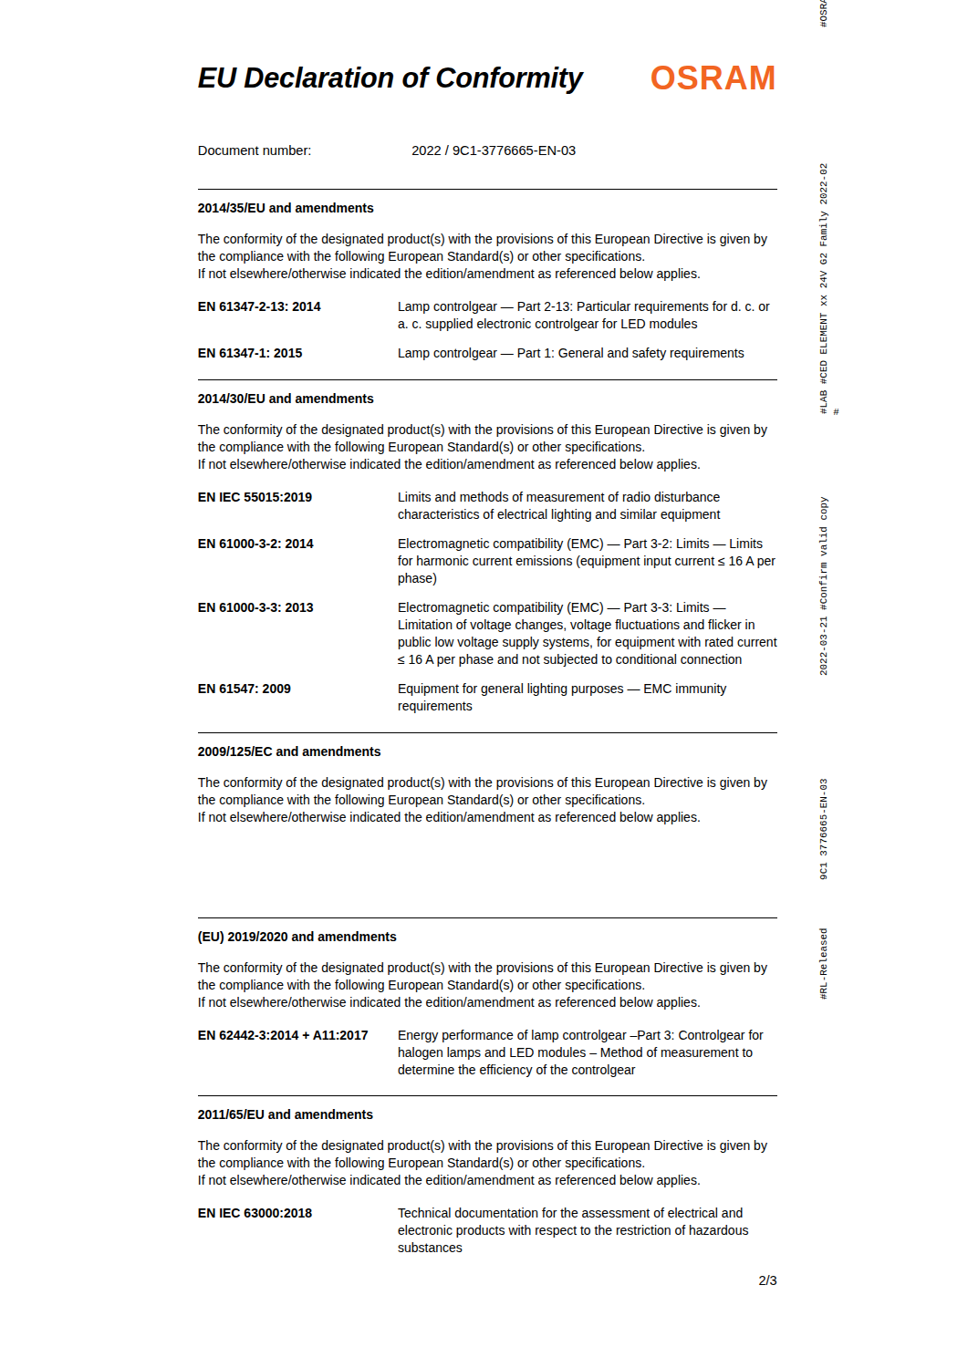EU Declaration of Conformity
OSRAM
Document number:
2022 / 9C1-3776665-EN-03
2014/35/EU and amendments
The conformity of the designated product(s) with the provisions of this European Directive is given by the compliance with the following European Standard(s) or other specifications.
If not elsewhere/otherwise indicated the edition/amendment as referenced below applies.
| EN 61347-2-13: 2014 | Lamp controlgear — Part 2-13: Particular requirements for d. c. or a. c. supplied electronic controlgear for LED modules |
| EN 61347-1: 2015 | Lamp controlgear — Part 1: General and safety requirements |
2014/30/EU and amendments
The conformity of the designated product(s) with the provisions of this European Directive is given by the compliance with the following European Standard(s) or other specifications.
If not elsewhere/otherwise indicated the edition/amendment as referenced below applies.
| EN IEC 55015:2019 | Limits and methods of measurement of radio disturbance characteristics of electrical lighting and similar equipment |
| EN 61000-3-2: 2014 | Electromagnetic compatibility (EMC) — Part 3-2: Limits — Limits for harmonic current emissions (equipment input current ≤ 16 A per phase) |
| EN 61000-3-3: 2013 | Electromagnetic compatibility (EMC) — Part 3-3: Limits — Limitation of voltage changes, voltage fluctuations and flicker in public low voltage supply systems, for equipment with rated current ≤ 16 A per phase and not subjected to conditional connection |
| EN 61547: 2009 | Equipment for general lighting purposes — EMC immunity requirements |
2009/125/EC and amendments
The conformity of the designated product(s) with the provisions of this European Directive is given by the compliance with the following European Standard(s) or other specifications.
If not elsewhere/otherwise indicated the edition/amendment as referenced below applies.
(EU) 2019/2020 and amendments
The conformity of the designated product(s) with the provisions of this European Directive is given by the compliance with the following European Standard(s) or other specifications.
If not elsewhere/otherwise indicated the edition/amendment as referenced below applies.
| EN 62442-3:2014 + A11:2017 | Energy performance of lamp controlgear –Part 3: Controlgear for halogen lamps and LED modules – Method of measurement to determine the efficiency of the controlgear |
2011/65/EU and amendments
The conformity of the designated product(s) with the provisions of this European Directive is given by the compliance with the following European Standard(s) or other specifications.
If not elsewhere/otherwise indicated the edition/amendment as referenced below applies.
| EN IEC 63000:2018 | Technical documentation for the assessment of electrical and electronic products with respect to the restriction of hazardous substances |
2/3
#OSRAM OLQ(V) #715 #P.HUMMEL
#LAB #CED ELEMENT xx 24V G2 Family 2022-02
2022-03-21 #Confirm valid copy
#RL-Released 9C1 3776665-EN-03
#